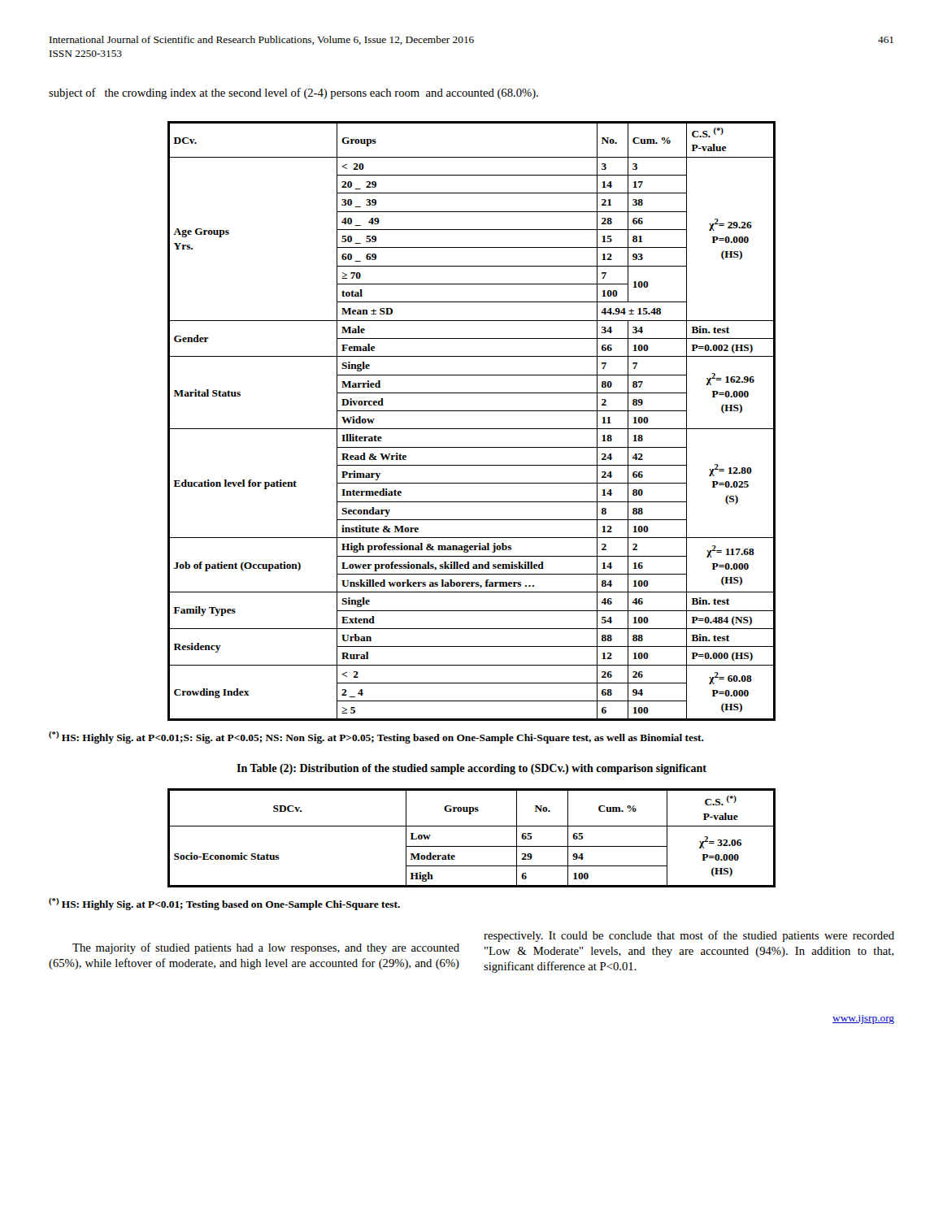International Journal of Scientific and Research Publications, Volume 6, Issue 12, December 2016461
ISSN 2250-3153
subject of the crowding index at the second level of (2-4) persons each room and accounted (68.0%).
| DCv. | Groups | No. | Cum. % | C.S. (*) P-value |
| --- | --- | --- | --- | --- |
| Age Groups Yrs. | < 20 | 3 | 3 | χ 2 = 29.26 P=0.000 (HS) |
| 20 _ 29 | 14 | 17 |
| 30 _ 39 | 21 | 38 |
| 40 _ 49 | 28 | 66 |
| 50 _ 59 | 15 | 81 |
| 60 _ 69 | 12 | 93 |
| ≥ 70 | 7 | 100 |
| total | 100 |
| Mean ± SD | 44.94 ± 15.48 |
| Gender | Male | 34 | 34 | Bin. test |
| Female | 66 | 100 | P=0.002 (HS) |
| Marital Status | Single | 7 | 7 | χ 2 = 162.96 P=0.000 (HS) |
| Married | 80 | 87 |
| Divorced | 2 | 89 |
| Widow | 11 | 100 |
| Education level for patient | Illiterate | 18 | 18 | χ 2 = 12.80 P=0.025 (S) |
| Read & Write | 24 | 42 |
| Primary | 24 | 66 |
| Intermediate | 14 | 80 |
| Secondary | 8 | 88 |
| institute & More | 12 | 100 |
| Job of patient (Occupation) | High professional & managerial jobs | 2 | 2 | χ 2 = 117.68 P=0.000 (HS) |
| Lower professionals, skilled and semiskilled | 14 | 16 |
| Unskilled workers as laborers, farmers … | 84 | 100 |
| Family Types | Single | 46 | 46 | Bin. test |
| Extend | 54 | 100 | P=0.484 (NS) |
| Residency | Urban | 88 | 88 | Bin. test |
| Rural | 12 | 100 | P=0.000 (HS) |
| Crowding Index | < 2 | 26 | 26 | χ 2 = 60.08 P=0.000 (HS) |
| 2 _ 4 | 68 | 94 |
| ≥ 5 | 6 | 100 |
(*) HS: Highly Sig. at P<0.01;S: Sig. at P<0.05; NS: Non Sig. at P>0.05; Testing based on One-Sample Chi-Square test, as well as Binomial test.
In Table (2): Distribution of the studied sample according to (SDCv.) with comparison significant
| SDCv. | Groups | No. | Cum. % | C.S. (*) P-value |
| --- | --- | --- | --- | --- |
| Socio-Economic Status | Low | 65 | 65 | χ 2 = 32.06 P=0.000 (HS) |
| Moderate | 29 | 94 |
| High | 6 | 100 |
(*) HS: Highly Sig. at P<0.01; Testing based on One-Sample Chi-Square test.
The majority of studied patients had a low responses, and they are accounted (65%), while leftover of moderate, and high level are accounted for (29%), and (6%) respectively. It could be conclude that most of the studied patients were recorded "Low & Moderate" levels, and they are accounted (94%). In addition to that, significant difference at P<0.01.
www.ijsrp.org